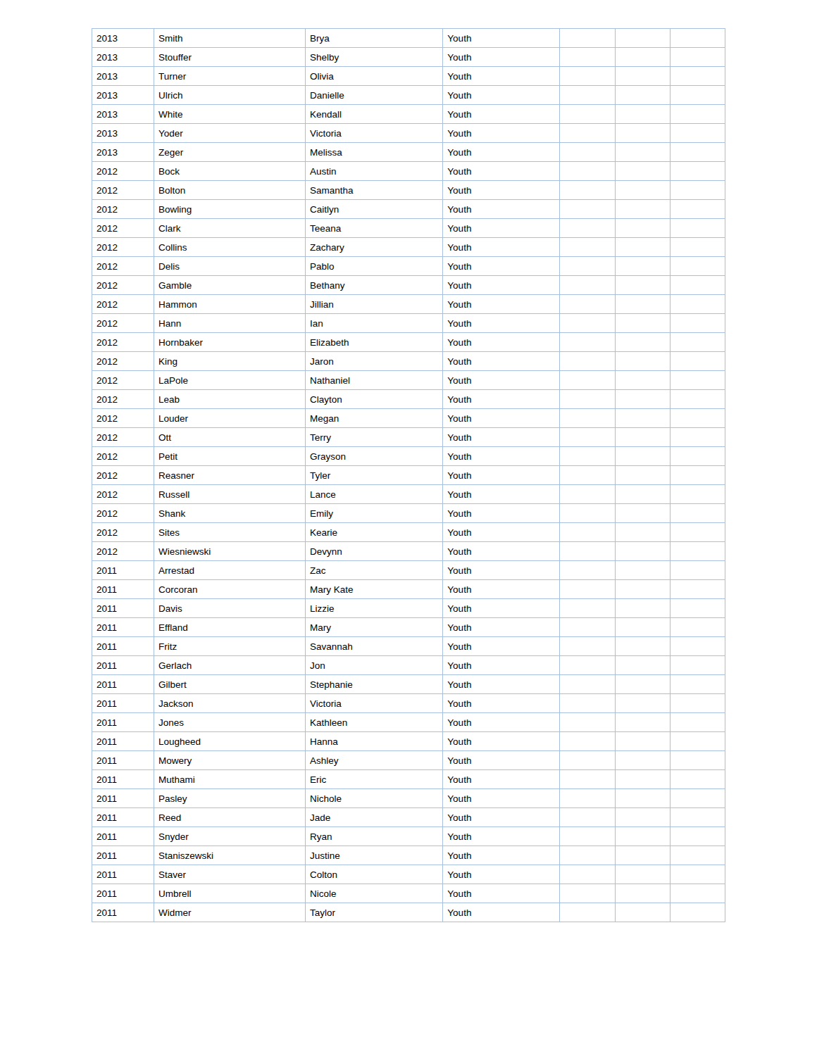| 2013 | Smith | Brya | Youth | | | |
| 2013 | Stouffer | Shelby | Youth | | | |
| 2013 | Turner | Olivia | Youth | | | |
| 2013 | Ulrich | Danielle | Youth | | | |
| 2013 | White | Kendall | Youth | | | |
| 2013 | Yoder | Victoria | Youth | | | |
| 2013 | Zeger | Melissa | Youth | | | |
| 2012 | Bock | Austin | Youth | | | |
| 2012 | Bolton | Samantha | Youth | | | |
| 2012 | Bowling | Caitlyn | Youth | | | |
| 2012 | Clark | Teeana | Youth | | | |
| 2012 | Collins | Zachary | Youth | | | |
| 2012 | Delis | Pablo | Youth | | | |
| 2012 | Gamble | Bethany | Youth | | | |
| 2012 | Hammon | Jillian | Youth | | | |
| 2012 | Hann | Ian | Youth | | | |
| 2012 | Hornbaker | Elizabeth | Youth | | | |
| 2012 | King | Jaron | Youth | | | |
| 2012 | LaPole | Nathaniel | Youth | | | |
| 2012 | Leab | Clayton | Youth | | | |
| 2012 | Louder | Megan | Youth | | | |
| 2012 | Ott | Terry | Youth | | | |
| 2012 | Petit | Grayson | Youth | | | |
| 2012 | Reasner | Tyler | Youth | | | |
| 2012 | Russell | Lance | Youth | | | |
| 2012 | Shank | Emily | Youth | | | |
| 2012 | Sites | Kearie | Youth | | | |
| 2012 | Wiesniewski | Devynn | Youth | | | |
| 2011 | Arrestad | Zac | Youth | | | |
| 2011 | Corcoran | Mary Kate | Youth | | | |
| 2011 | Davis | Lizzie | Youth | | | |
| 2011 | Effland | Mary | Youth | | | |
| 2011 | Fritz | Savannah | Youth | | | |
| 2011 | Gerlach | Jon | Youth | | | |
| 2011 | Gilbert | Stephanie | Youth | | | |
| 2011 | Jackson | Victoria | Youth | | | |
| 2011 | Jones | Kathleen | Youth | | | |
| 2011 | Lougheed | Hanna | Youth | | | |
| 2011 | Mowery | Ashley | Youth | | | |
| 2011 | Muthami | Eric | Youth | | | |
| 2011 | Pasley | Nichole | Youth | | | |
| 2011 | Reed | Jade | Youth | | | |
| 2011 | Snyder | Ryan | Youth | | | |
| 2011 | Staniszewski | Justine | Youth | | | |
| 2011 | Staver | Colton | Youth | | | |
| 2011 | Umbrell | Nicole | Youth | | | |
| 2011 | Widmer | Taylor | Youth | | | |